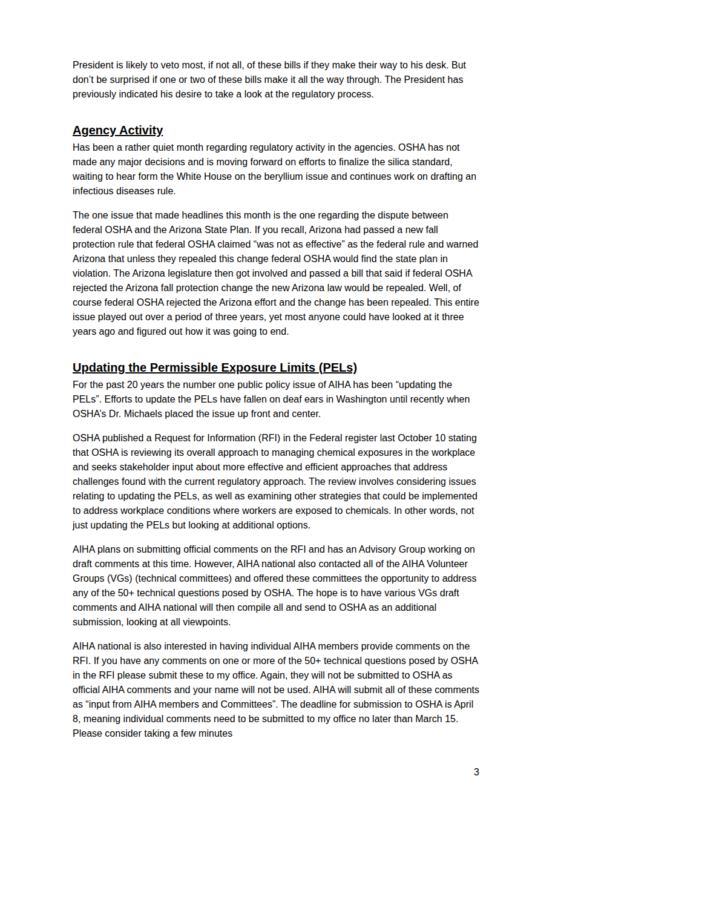President is likely to veto most, if not all, of these bills if they make their way to his desk. But don’t be surprised if one or two of these bills make it all the way through. The President has previously indicated his desire to take a look at the regulatory process.
Agency Activity
Has been a rather quiet month regarding regulatory activity in the agencies. OSHA has not made any major decisions and is moving forward on efforts to finalize the silica standard, waiting to hear form the White House on the beryllium issue and continues work on drafting an infectious diseases rule.
The one issue that made headlines this month is the one regarding the dispute between federal OSHA and the Arizona State Plan. If you recall, Arizona had passed a new fall protection rule that federal OSHA claimed “was not as effective” as the federal rule and warned Arizona that unless they repealed this change federal OSHA would find the state plan in violation. The Arizona legislature then got involved and passed a bill that said if federal OSHA rejected the Arizona fall protection change the new Arizona law would be repealed. Well, of course federal OSHA rejected the Arizona effort and the change has been repealed. This entire issue played out over a period of three years, yet most anyone could have looked at it three years ago and figured out how it was going to end.
Updating the Permissible Exposure Limits (PELs)
For the past 20 years the number one public policy issue of AIHA has been “updating the PELs”. Efforts to update the PELs have fallen on deaf ears in Washington until recently when OSHA’s Dr. Michaels placed the issue up front and center.
OSHA published a Request for Information (RFI) in the Federal register last October 10 stating that OSHA is reviewing its overall approach to managing chemical exposures in the workplace and seeks stakeholder input about more effective and efficient approaches that address challenges found with the current regulatory approach. The review involves considering issues relating to updating the PELs, as well as examining other strategies that could be implemented to address workplace conditions where workers are exposed to chemicals. In other words, not just updating the PELs but looking at additional options.
AIHA plans on submitting official comments on the RFI and has an Advisory Group working on draft comments at this time. However, AIHA national also contacted all of the AIHA Volunteer Groups (VGs) (technical committees) and offered these committees the opportunity to address any of the 50+ technical questions posed by OSHA. The hope is to have various VGs draft comments and AIHA national will then compile all and send to OSHA as an additional submission, looking at all viewpoints.
AIHA national is also interested in having individual AIHA members provide comments on the RFI. If you have any comments on one or more of the 50+ technical questions posed by OSHA in the RFI please submit these to my office. Again, they will not be submitted to OSHA as official AIHA comments and your name will not be used. AIHA will submit all of these comments as “input from AIHA members and Committees”. The deadline for submission to OSHA is April 8, meaning individual comments need to be submitted to my office no later than March 15. Please consider taking a few minutes
3